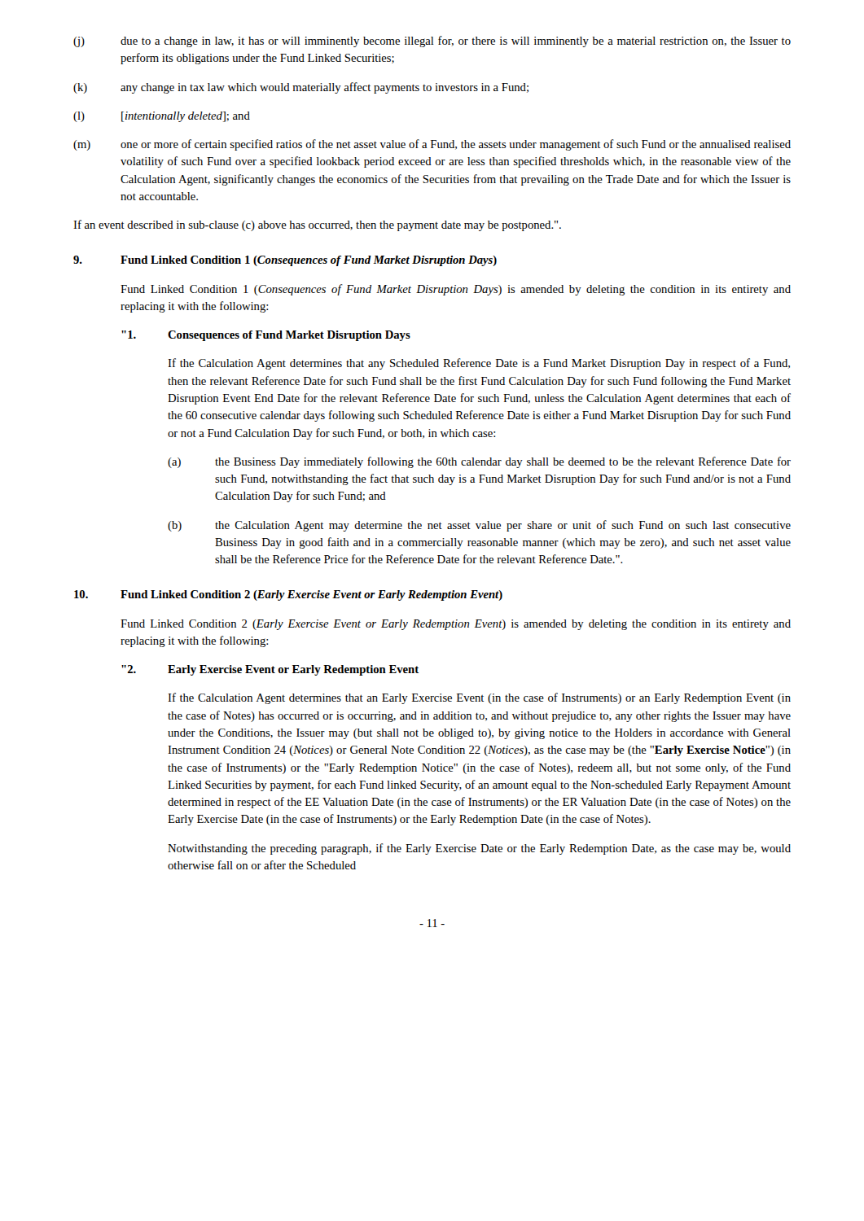(j)
due to a change in law, it has or will imminently become illegal for, or there is will imminently be a material restriction on, the Issuer to perform its obligations under the Fund Linked Securities;
(k)
any change in tax law which would materially affect payments to investors in a Fund;
(l)
[intentionally deleted]; and
(m)
one or more of certain specified ratios of the net asset value of a Fund, the assets under management of such Fund or the annualised realised volatility of such Fund over a specified lookback period exceed or are less than specified thresholds which, in the reasonable view of the Calculation Agent, significantly changes the economics of the Securities from that prevailing on the Trade Date and for which the Issuer is not accountable.
If an event described in sub-clause (c) above has occurred, then the payment date may be postponed.".
9.
Fund Linked Condition 1 (Consequences of Fund Market Disruption Days)
Fund Linked Condition 1 (Consequences of Fund Market Disruption Days) is amended by deleting the condition in its entirety and replacing it with the following:
"1.
Consequences of Fund Market Disruption Days
If the Calculation Agent determines that any Scheduled Reference Date is a Fund Market Disruption Day in respect of a Fund, then the relevant Reference Date for such Fund shall be the first Fund Calculation Day for such Fund following the Fund Market Disruption Event End Date for the relevant Reference Date for such Fund, unless the Calculation Agent determines that each of the 60 consecutive calendar days following such Scheduled Reference Date is either a Fund Market Disruption Day for such Fund or not a Fund Calculation Day for such Fund, or both, in which case:
(a)
the Business Day immediately following the 60th calendar day shall be deemed to be the relevant Reference Date for such Fund, notwithstanding the fact that such day is a Fund Market Disruption Day for such Fund and/or is not a Fund Calculation Day for such Fund; and
(b)
the Calculation Agent may determine the net asset value per share or unit of such Fund on such last consecutive Business Day in good faith and in a commercially reasonable manner (which may be zero), and such net asset value shall be the Reference Price for the Reference Date for the relevant Reference Date.".
10.
Fund Linked Condition 2 (Early Exercise Event or Early Redemption Event)
Fund Linked Condition 2 (Early Exercise Event or Early Redemption Event) is amended by deleting the condition in its entirety and replacing it with the following:
"2.
Early Exercise Event or Early Redemption Event
If the Calculation Agent determines that an Early Exercise Event (in the case of Instruments) or an Early Redemption Event (in the case of Notes) has occurred or is occurring, and in addition to, and without prejudice to, any other rights the Issuer may have under the Conditions, the Issuer may (but shall not be obliged to), by giving notice to the Holders in accordance with General Instrument Condition 24 (Notices) or General Note Condition 22 (Notices), as the case may be (the "Early Exercise Notice") (in the case of Instruments) or the "Early Redemption Notice" (in the case of Notes), redeem all, but not some only, of the Fund Linked Securities by payment, for each Fund linked Security, of an amount equal to the Non-scheduled Early Repayment Amount determined in respect of the EE Valuation Date (in the case of Instruments) or the ER Valuation Date (in the case of Notes) on the Early Exercise Date (in the case of Instruments) or the Early Redemption Date (in the case of Notes).
Notwithstanding the preceding paragraph, if the Early Exercise Date or the Early Redemption Date, as the case may be, would otherwise fall on or after the Scheduled
- 11 -